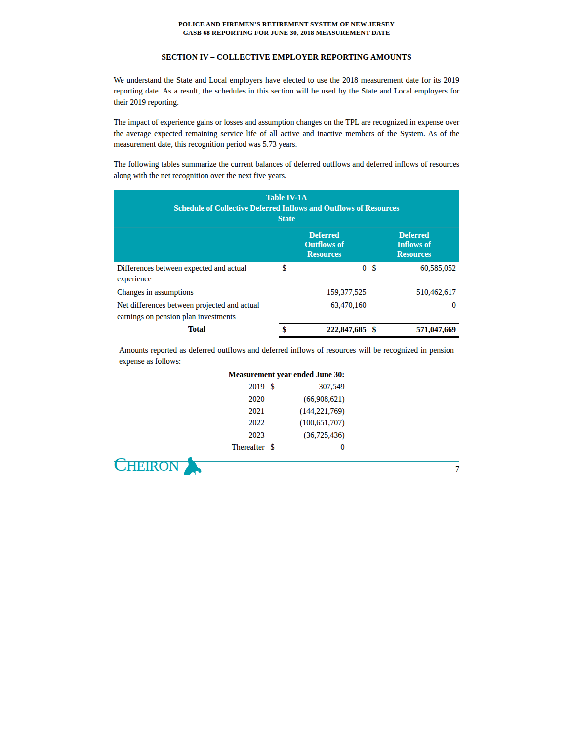POLICE AND FIREMEN’S RETIREMENT SYSTEM OF NEW JERSEY
GASB 68 REPORTING FOR JUNE 30, 2018 MEASUREMENT DATE
SECTION IV – COLLECTIVE EMPLOYER REPORTING AMOUNTS
We understand the State and Local employers have elected to use the 2018 measurement date for its 2019 reporting date. As a result, the schedules in this section will be used by the State and Local employers for their 2019 reporting.
The impact of experience gains or losses and assumption changes on the TPL are recognized in expense over the average expected remaining service life of all active and inactive members of the System. As of the measurement date, this recognition period was 5.73 years.
The following tables summarize the current balances of deferred outflows and deferred inflows of resources along with the net recognition over the next five years.
Table IV-1A Schedule of Collective Deferred Inflows and Outflows of Resources State
| | Deferred Outflows of Resources | Deferred Inflows of Resources |
| --- | --- | --- |
| Differences between expected and actual experience | $ | 0 | $ | 60,585,052 |
| Changes in assumptions | | 159,377,525 | | 510,462,617 |
| Net differences between projected and actual earnings on pension plan investments | | 63,470,160 | | 0 |
| Total | $ | 222,847,685 | $ | 571,047,669 |
Amounts reported as deferred outflows and deferred inflows of resources will be recognized in pension expense as follows:
| Measurement year ended June 30: |
| 2019 | $ | 307,549 |
| 2020 | | (66,908,621) |
| 2021 | | (144,221,769) |
| 2022 | | (100,651,707) |
| 2023 | | (36,725,436) |
| Thereafter | $ | 0 |
CHEIRON
7